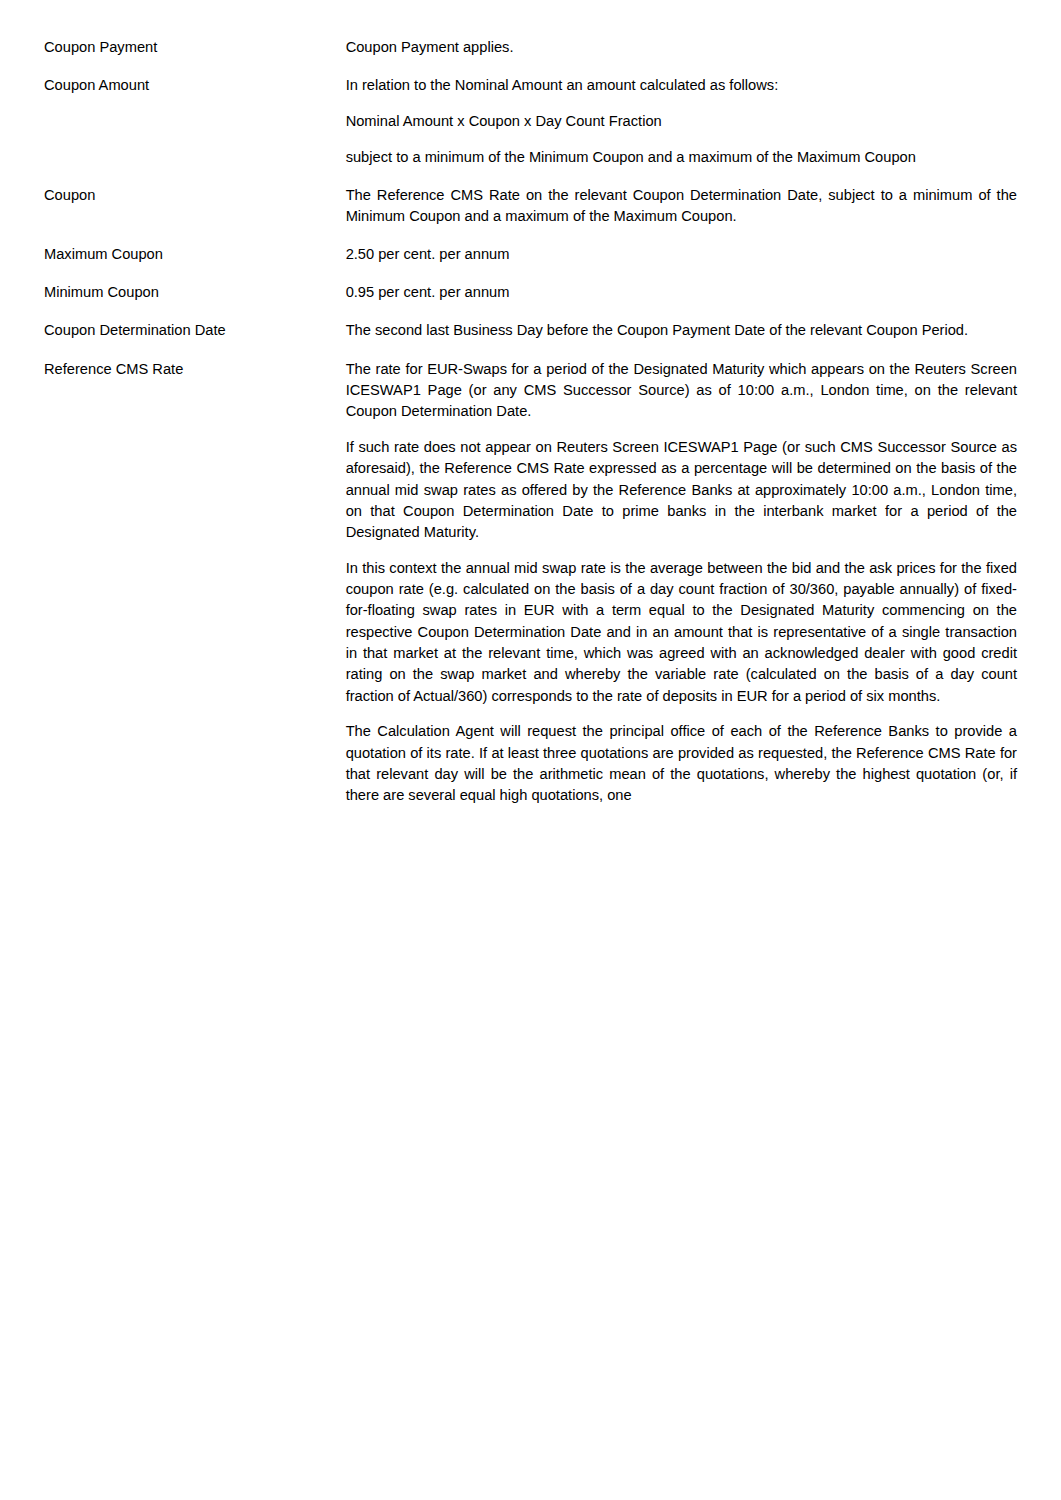| Coupon Payment | Coupon Payment applies. |
| Coupon Amount | In relation to the Nominal Amount an amount calculated as follows: Nominal Amount x Coupon x Day Count Fraction subject to a minimum of the Minimum Coupon and a maximum of the Maximum Coupon |
| Coupon | The Reference CMS Rate on the relevant Coupon Determination Date, subject to a minimum of the Minimum Coupon and a maximum of the Maximum Coupon. |
| Maximum Coupon | 2.50 per cent. per annum |
| Minimum Coupon | 0.95 per cent. per annum |
| Coupon Determination Date | The second last Business Day before the Coupon Payment Date of the relevant Coupon Period. |
| Reference CMS Rate | The rate for EUR-Swaps for a period of the Designated Maturity which appears on the Reuters Screen ICESWAP1 Page (or any CMS Successor Source) as of 10:00 a.m., London time, on the relevant Coupon Determination Date. If such rate does not appear on Reuters Screen ICESWAP1 Page (or such CMS Successor Source as aforesaid), the Reference CMS Rate expressed as a percentage will be determined on the basis of the annual mid swap rates as offered by the Reference Banks at approximately 10:00 a.m., London time, on that Coupon Determination Date to prime banks in the interbank market for a period of the Designated Maturity. In this context the annual mid swap rate is the average between the bid and the ask prices for the fixed coupon rate (e.g. calculated on the basis of a day count fraction of 30/360, payable annually) of fixed-for-floating swap rates in EUR with a term equal to the Designated Maturity commencing on the respective Coupon Determination Date and in an amount that is representative of a single transaction in that market at the relevant time, which was agreed with an acknowledged dealer with good credit rating on the swap market and whereby the variable rate (calculated on the basis of a day count fraction of Actual/360) corresponds to the rate of deposits in EUR for a period of six months. The Calculation Agent will request the principal office of each of the Reference Banks to provide a quotation of its rate. If at least three quotations are provided as requested, the Reference CMS Rate for that relevant day will be the arithmetic mean of the quotations, whereby the highest quotation (or, if there are several equal high quotations, one |